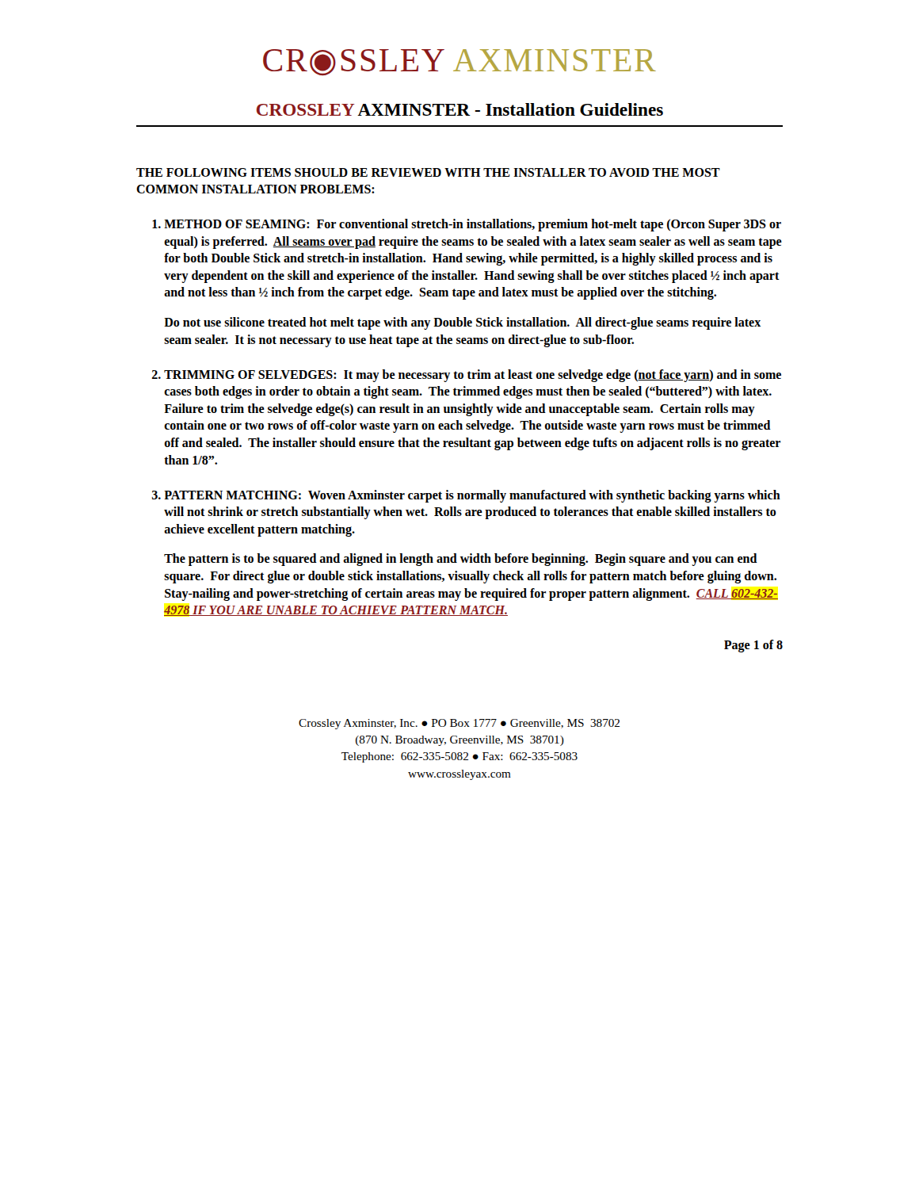CR◉SSLEY AXMINSTER
CROSSLEY AXMINSTER - Installation Guidelines
THE FOLLOWING ITEMS SHOULD BE REVIEWED WITH THE INSTALLER TO AVOID THE MOST COMMON INSTALLATION PROBLEMS:
METHOD OF SEAMING: For conventional stretch-in installations, premium hot-melt tape (Orcon Super 3DS or equal) is preferred. All seams over pad require the seams to be sealed with a latex seam sealer as well as seam tape for both Double Stick and stretch-in installation. Hand sewing, while permitted, is a highly skilled process and is very dependent on the skill and experience of the installer. Hand sewing shall be over stitches placed ½ inch apart and not less than ½ inch from the carpet edge. Seam tape and latex must be applied over the stitching.
Do not use silicone treated hot melt tape with any Double Stick installation. All direct-glue seams require latex seam sealer. It is not necessary to use heat tape at the seams on direct-glue to sub-floor.
TRIMMING OF SELVEDGES: It may be necessary to trim at least one selvedge edge (not face yarn) and in some cases both edges in order to obtain a tight seam. The trimmed edges must then be sealed (“buttered”) with latex. Failure to trim the selvedge edge(s) can result in an unsightly wide and unacceptable seam. Certain rolls may contain one or two rows of off-color waste yarn on each selvedge. The outside waste yarn rows must be trimmed off and sealed. The installer should ensure that the resultant gap between edge tufts on adjacent rolls is no greater than 1/8”.
PATTERN MATCHING: Woven Axminster carpet is normally manufactured with synthetic backing yarns which will not shrink or stretch substantially when wet. Rolls are produced to tolerances that enable skilled installers to achieve excellent pattern matching.
The pattern is to be squared and aligned in length and width before beginning. Begin square and you can end square. For direct glue or double stick installations, visually check all rolls for pattern match before gluing down. Stay-nailing and power-stretching of certain areas may be required for proper pattern alignment. CALL 602-432-4978 IF YOU ARE UNABLE TO ACHIEVE PATTERN MATCH.
Page 1 of 8
Crossley Axminster, Inc. ● PO Box 1777 ● Greenville, MS 38702
(870 N. Broadway, Greenville, MS 38701)
Telephone: 662-335-5082 ● Fax: 662-335-5083
www.crossleyax.com